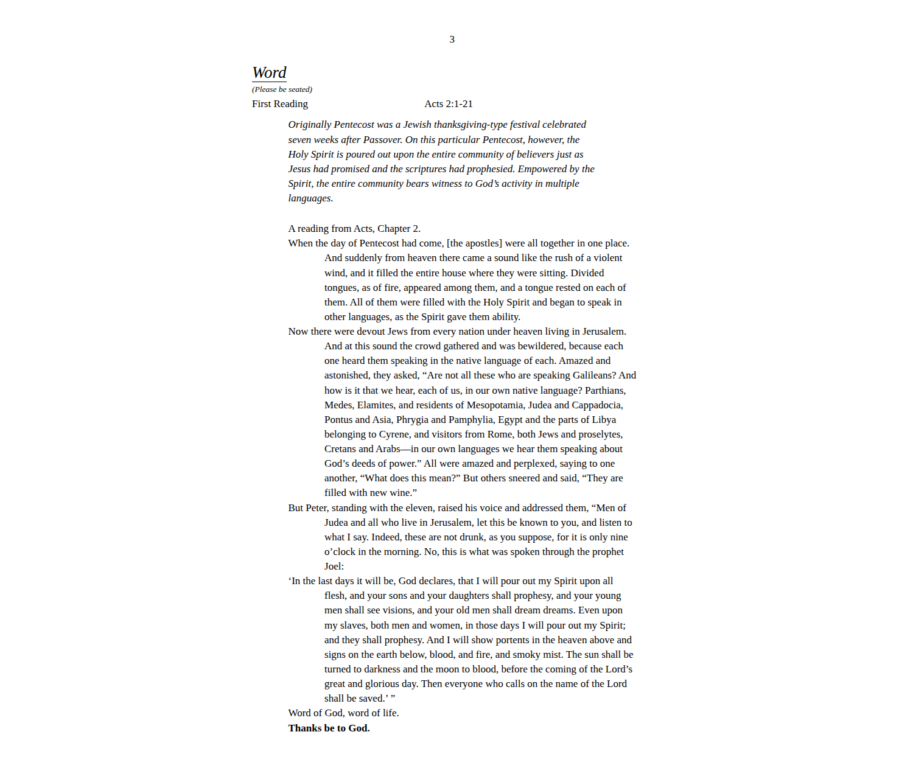3
Word
(Please be seated)
First Reading Acts 2:1-21
Originally Pentecost was a Jewish thanksgiving-type festival celebrated seven weeks after Passover. On this particular Pentecost, however, the Holy Spirit is poured out upon the entire community of believers just as Jesus had promised and the scriptures had prophesied. Empowered by the Spirit, the entire community bears witness to God’s activity in multiple languages.
A reading from Acts, Chapter 2.
When the day of Pentecost had come, [the apostles] were all together in one place. And suddenly from heaven there came a sound like the rush of a violent wind, and it filled the entire house where they were sitting. Divided tongues, as of fire, appeared among them, and a tongue rested on each of them. All of them were filled with the Holy Spirit and began to speak in other languages, as the Spirit gave them ability.
Now there were devout Jews from every nation under heaven living in Jerusalem. And at this sound the crowd gathered and was bewildered, because each one heard them speaking in the native language of each. Amazed and astonished, they asked, “Are not all these who are speaking Galileans? And how is it that we hear, each of us, in our own native language? Parthians, Medes, Elamites, and residents of Mesopotamia, Judea and Cappadocia, Pontus and Asia, Phrygia and Pamphylia, Egypt and the parts of Libya belonging to Cyrene, and visitors from Rome, both Jews and proselytes, Cretans and Arabs—in our own languages we hear them speaking about God’s deeds of power.” All were amazed and perplexed, saying to one another, “What does this mean?” But others sneered and said, “They are filled with new wine.”
But Peter, standing with the eleven, raised his voice and addressed them, “Men of Judea and all who live in Jerusalem, let this be known to you, and listen to what I say. Indeed, these are not drunk, as you suppose, for it is only nine o’clock in the morning. No, this is what was spoken through the prophet Joel:
‘In the last days it will be, God declares, that I will pour out my Spirit upon all flesh, and your sons and your daughters shall prophesy, and your young men shall see visions, and your old men shall dream dreams. Even upon my slaves, both men and women, in those days I will pour out my Spirit; and they shall prophesy. And I will show portents in the heaven above and signs on the earth below, blood, and fire, and smoky mist. The sun shall be turned to darkness and the moon to blood, before the coming of the Lord’s great and glorious day. Then everyone who calls on the name of the Lord shall be saved.’ ”
Word of God, word of life.
Thanks be to God.